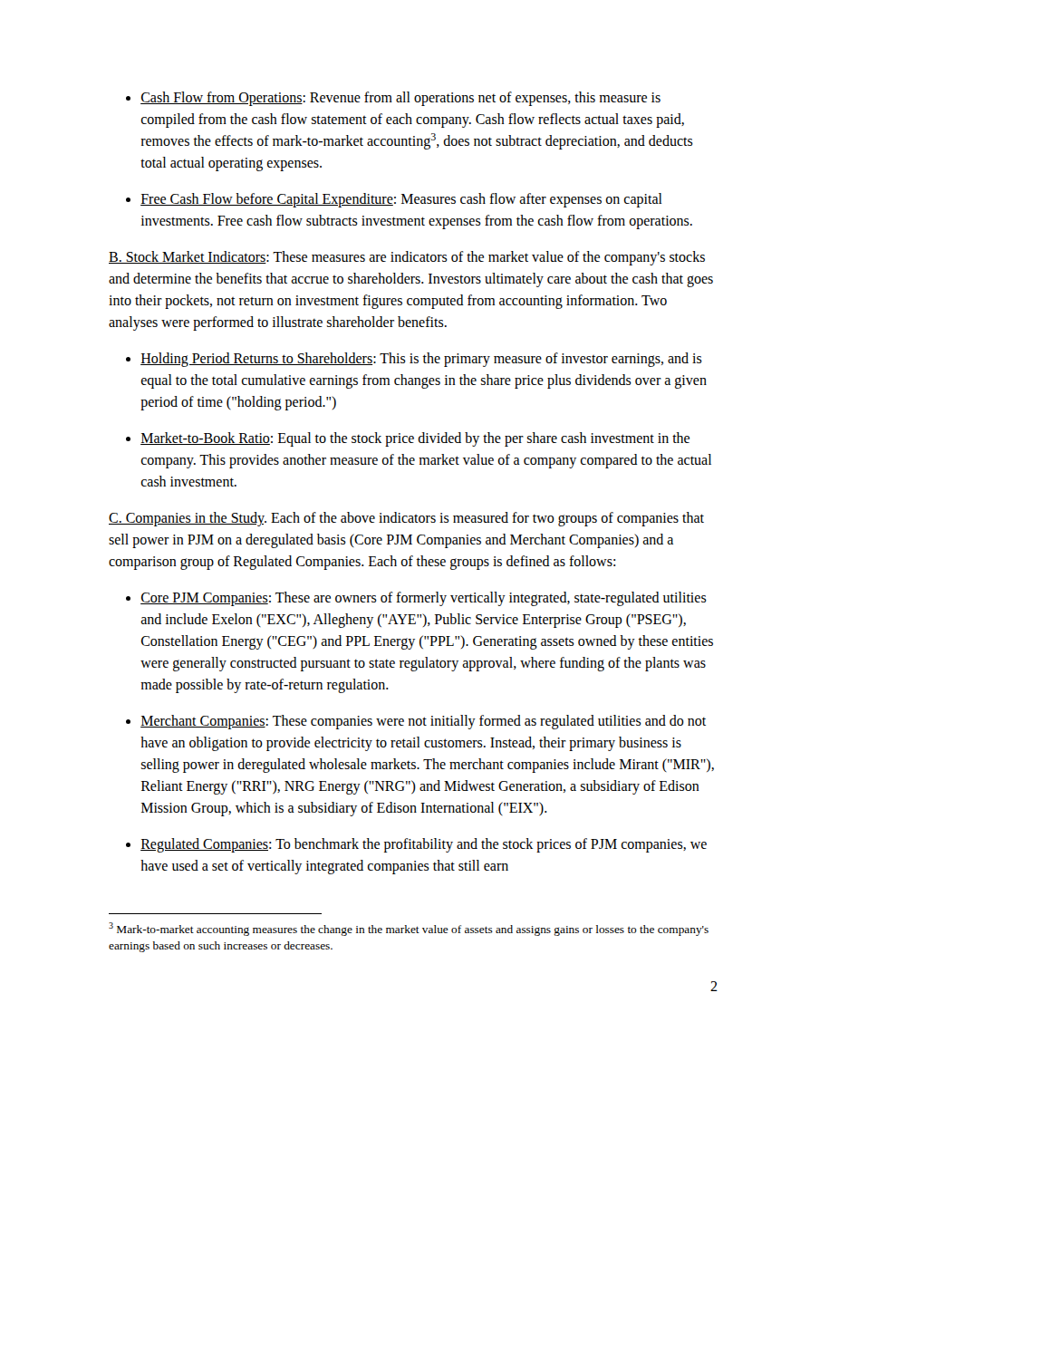Cash Flow from Operations: Revenue from all operations net of expenses, this measure is compiled from the cash flow statement of each company. Cash flow reflects actual taxes paid, removes the effects of mark-to-market accounting3, does not subtract depreciation, and deducts total actual operating expenses.
Free Cash Flow before Capital Expenditure: Measures cash flow after expenses on capital investments. Free cash flow subtracts investment expenses from the cash flow from operations.
B. Stock Market Indicators: These measures are indicators of the market value of the company's stocks and determine the benefits that accrue to shareholders. Investors ultimately care about the cash that goes into their pockets, not return on investment figures computed from accounting information. Two analyses were performed to illustrate shareholder benefits.
Holding Period Returns to Shareholders: This is the primary measure of investor earnings, and is equal to the total cumulative earnings from changes in the share price plus dividends over a given period of time ("holding period.")
Market-to-Book Ratio: Equal to the stock price divided by the per share cash investment in the company. This provides another measure of the market value of a company compared to the actual cash investment.
C. Companies in the Study. Each of the above indicators is measured for two groups of companies that sell power in PJM on a deregulated basis (Core PJM Companies and Merchant Companies) and a comparison group of Regulated Companies. Each of these groups is defined as follows:
Core PJM Companies: These are owners of formerly vertically integrated, state-regulated utilities and include Exelon ("EXC"), Allegheny ("AYE"), Public Service Enterprise Group ("PSEG"), Constellation Energy ("CEG") and PPL Energy ("PPL"). Generating assets owned by these entities were generally constructed pursuant to state regulatory approval, where funding of the plants was made possible by rate-of-return regulation.
Merchant Companies: These companies were not initially formed as regulated utilities and do not have an obligation to provide electricity to retail customers. Instead, their primary business is selling power in deregulated wholesale markets. The merchant companies include Mirant ("MIR"), Reliant Energy ("RRI"), NRG Energy ("NRG") and Midwest Generation, a subsidiary of Edison Mission Group, which is a subsidiary of Edison International ("EIX").
Regulated Companies: To benchmark the profitability and the stock prices of PJM companies, we have used a set of vertically integrated companies that still earn
3 Mark-to-market accounting measures the change in the market value of assets and assigns gains or losses to the company's earnings based on such increases or decreases.
2